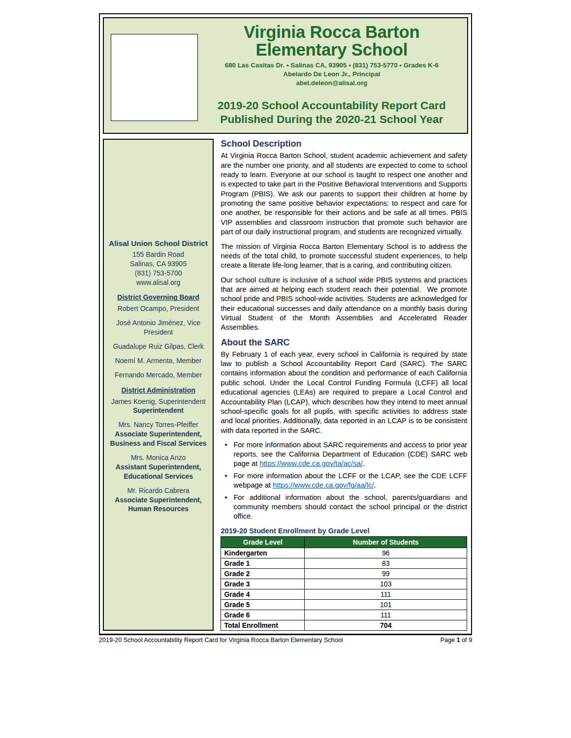Virginia Rocca Barton School
Virginia Rocca Barton Elementary School
680 Las Casitas Dr. • Salinas CA, 93905 • (831) 753-5770 • Grades K-6
Abelardo De Leon Jr., Principal
abel.deleon@alisal.org
2019-20 School Accountability Report Card
Published During the 2020-21 School Year
ALISAL
Alisal Union School District
155 Bardin Road
Salinas, CA 93905
(831) 753-5700
www.alisal.org
District Governing Board
Robert Ocampo, President
José Antonio Jiménez, Vice President
Guadalupe Ruiz Gilpas, Clerk
Noemí M. Armenta, Member
Fernando Mercado, Member
District Administration
James Koenig, Superintendent
Superintendent
Mrs. Nancy Torres-Pfeiffer
Associate Superintendent, Business and Fiscal Services
Mrs. Monica Anzo
Assistant Superintendent, Educational Services
Mr. Ricardo Cabrera
Associate Superintendent, Human Resources
School Description
At Virginia Rocca Barton School, student academic achievement and safety are the number one priority, and all students are expected to come to school ready to learn. Everyone at our school is taught to respect one another and is expected to take part in the Positive Behavioral Interventions and Supports Program (PBIS). We ask our parents to support their children at home by promoting the same positive behavior expectations: to respect and care for one another, be responsible for their actions and be safe at all times. PBIS VIP assemblies and classroom instruction that promote such behavior are part of our daily instructional program, and students are recognized virtually.
The mission of Virginia Rocca Barton Elementary School is to address the needs of the total child, to promote successful student experiences, to help create a literate life-long learner, that is a caring, and contributing citizen.
Our school culture is inclusive of a school wide PBIS systems and practices that are aimed at helping each student reach their potential. We promote school pride and PBIS school-wide activities. Students are acknowledged for their educational successes and daily attendance on a monthly basis during Virtual Student of the Month Assemblies and Accelerated Reader Assemblies.
About the SARC
By February 1 of each year, every school in California is required by state law to publish a School Accountability Report Card (SARC). The SARC contains information about the condition and performance of each California public school. Under the Local Control Funding Formula (LCFF) all local educational agencies (LEAs) are required to prepare a Local Control and Accountability Plan (LCAP), which describes how they intend to meet annual school-specific goals for all pupils, with specific activities to address state and local priorities. Additionally, data reported in an LCAP is to be consistent with data reported in the SARC.
For more information about SARC requirements and access to prior year reports, see the California Department of Education (CDE) SARC web page at https://www.cde.ca.gov/ta/ac/sa/.
For more information about the LCFF or the LCAP, see the CDE LCFF webpage at https://www.cde.ca.gov/fg/aa/lc/.
For additional information about the school, parents/guardians and community members should contact the school principal or the district office.
2019-20 Student Enrollment by Grade Level
| Grade Level | Number of Students |
| --- | --- |
| Kindergarten | 96 |
| Grade 1 | 83 |
| Grade 2 | 99 |
| Grade 3 | 103 |
| Grade 4 | 111 |
| Grade 5 | 101 |
| Grade 6 | 111 |
| Total Enrollment | 704 |
2019-20 School Accountability Report Card for Virginia Rocca Barton Elementary School
Page 1 of 9